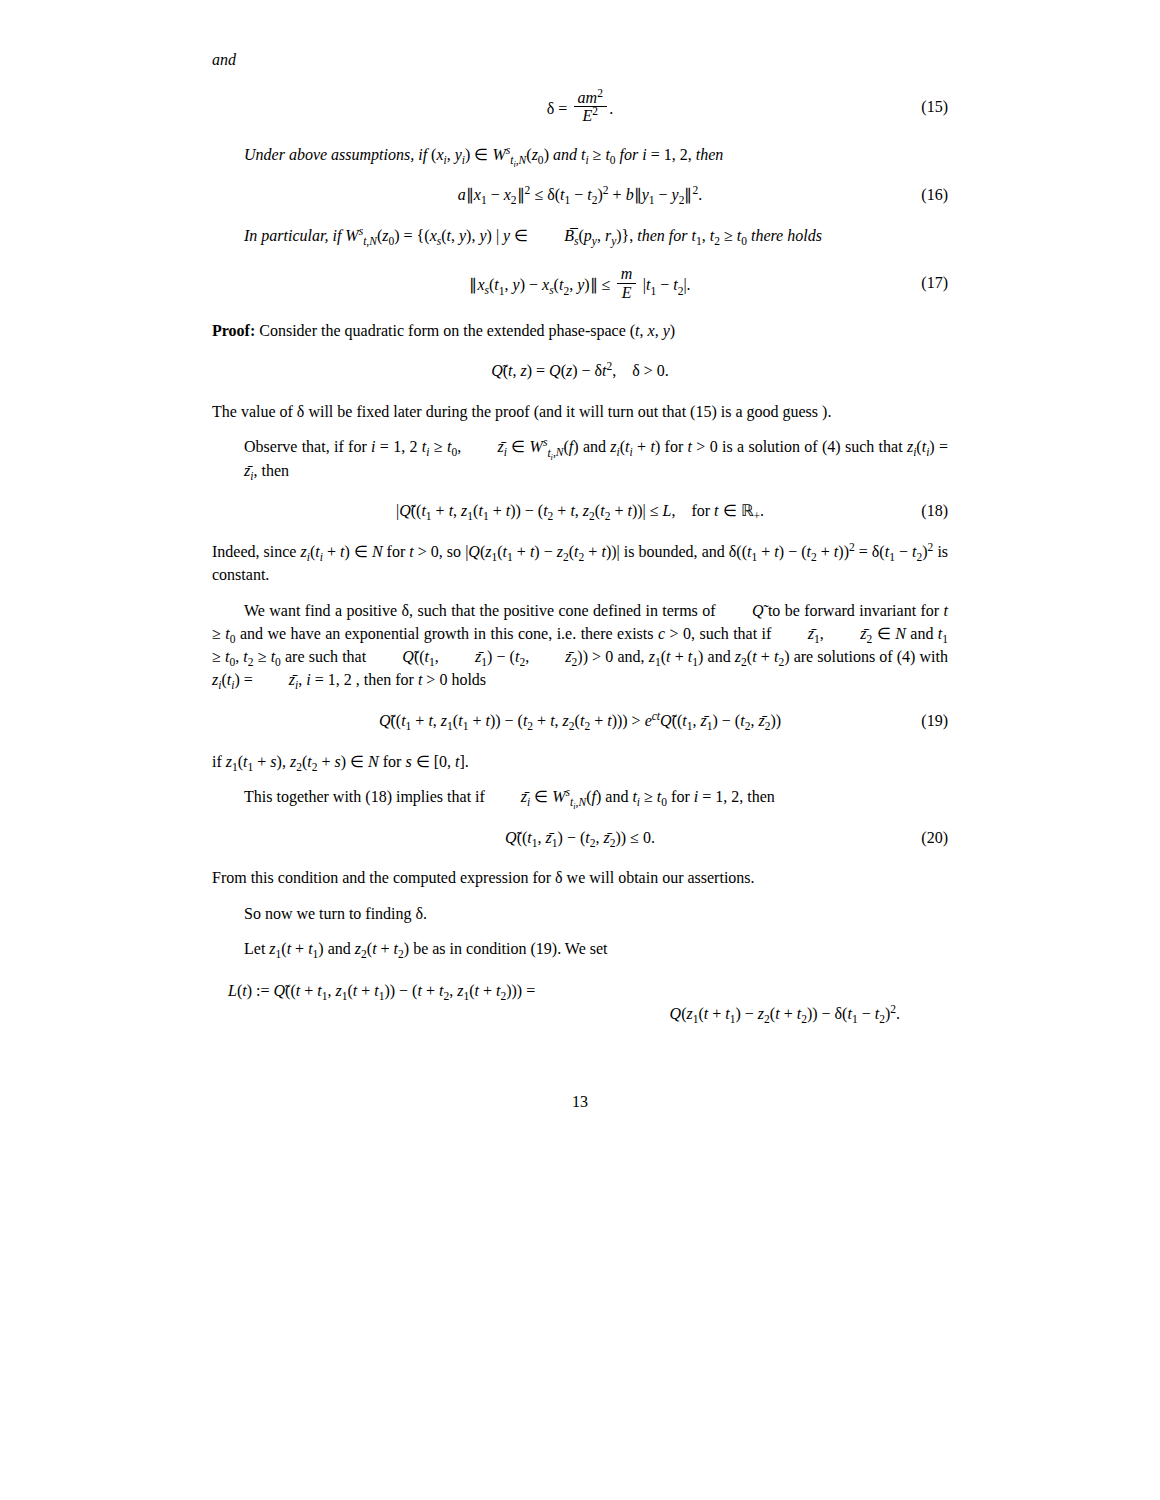and
δ = am2 E2.
(15)
Under above assumptions, if (xi, yi) ∈ Wsti,N(z0) and ti ≥ t0 for i = 1, 2, then
a∥x1 − x2∥2 ≤ δ(t1 − t2)2 + b∥y1 − y2∥2.
(16)
In particular, if Wst,N(z0) = {(xs(t, y), y) | y ∈ B̅s(py, ry)}, then for t1, t2 ≥ t0 there holds
∥xs(t1, y) − xs(t2, y)∥ ≤ mE |t1 − t2|.
(17)
Proof: Consider the quadratic form on the extended phase-space (t, x, y)
Q̃(t, z) = Q(z) − δt2, δ > 0.
The value of δ will be fixed later during the proof (and it will turn out that (15) is a good guess ).
Observe that, if for i = 1, 2 ti ≥ t0, z̄i ∈ Wsti,N(f) and zi(ti + t) for t > 0 is a solution of (4) such that zi(ti) = z̄i, then
|Q̃((t1 + t, z1(t1 + t)) − (t2 + t, z2(t2 + t))| ≤ L, for t ∈ ℝ+.
(18)
Indeed, since zi(ti + t) ∈ N for t > 0, so |Q(z1(t1 + t) − z2(t2 + t))| is bounded, and δ((t1 + t) − (t2 + t))2 = δ(t1 − t2)2 is constant.
We want find a positive δ, such that the positive cone defined in terms of Q̃ to be forward invariant for t ≥ t0 and we have an exponential growth in this cone, i.e. there exists c > 0, such that if z̄1, z̄2 ∈ N and t1 ≥ t0, t2 ≥ t0 are such that Q̃((t1, z̄1) − (t2, z̄2)) > 0 and, z1(t + t1) and z2(t + t2) are solutions of (4) with zi(ti) = z̄i, i = 1, 2 , then for t > 0 holds
Q̃((t1 + t, z1(t1 + t)) − (t2 + t, z2(t2 + t))) > ectQ̃((t1, z̄1) − (t2, z̄2))
(19)
if z1(t1 + s), z2(t2 + s) ∈ N for s ∈ [0, t].
This together with (18) implies that if z̄i ∈ Wsti,N(f) and ti ≥ t0 for i = 1, 2, then
Q̃((t1, z̄1) − (t2, z̄2)) ≤ 0.
(20)
From this condition and the computed expression for δ we will obtain our assertions.
So now we turn to finding δ.
Let z1(t + t1) and z2(t + t2) be as in condition (19). We set
L(t) := Q̃((t + t1, z1(t + t1)) − (t + t2, z1(t + t2))) =
Q(z1(t + t1) − z2(t + t2)) − δ(t1 − t2)2.
13